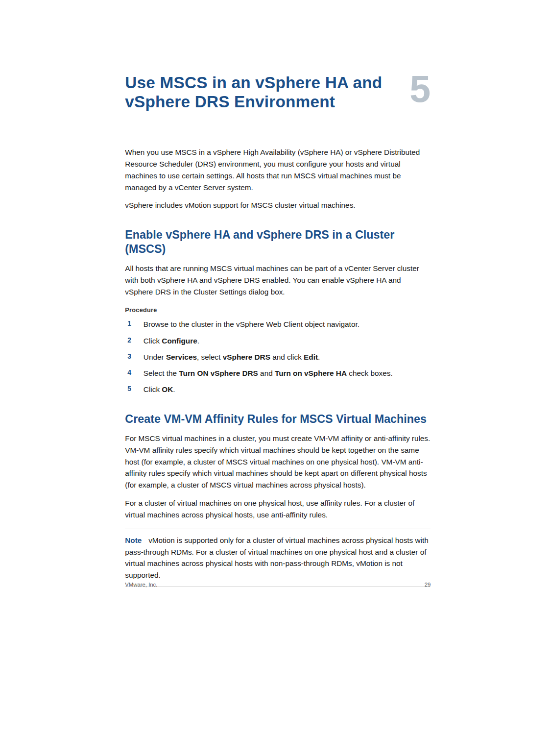Use MSCS in an vSphere HA and vSphere DRS Environment
5
When you use MSCS in a vSphere High Availability (vSphere HA) or vSphere Distributed Resource Scheduler (DRS) environment, you must configure your hosts and virtual machines to use certain settings. All hosts that run MSCS virtual machines must be managed by a vCenter Server system.
vSphere includes vMotion support for MSCS cluster virtual machines.
Enable vSphere HA and vSphere DRS in a Cluster (MSCS)
All hosts that are running MSCS virtual machines can be part of a vCenter Server cluster with both vSphere HA and vSphere DRS enabled. You can enable vSphere HA and vSphere DRS in the Cluster Settings dialog box.
Procedure
Browse to the cluster in the vSphere Web Client object navigator.
Click Configure.
Under Services, select vSphere DRS and click Edit.
Select the Turn ON vSphere DRS and Turn on vSphere HA check boxes.
Click OK.
Create VM-VM Affinity Rules for MSCS Virtual Machines
For MSCS virtual machines in a cluster, you must create VM-VM affinity or anti-affinity rules. VM-VM affinity rules specify which virtual machines should be kept together on the same host (for example, a cluster of MSCS virtual machines on one physical host). VM-VM anti-affinity rules specify which virtual machines should be kept apart on different physical hosts (for example, a cluster of MSCS virtual machines across physical hosts).
For a cluster of virtual machines on one physical host, use affinity rules. For a cluster of virtual machines across physical hosts, use anti-affinity rules.
NotevMotion is supported only for a cluster of virtual machines across physical hosts with pass-through RDMs. For a cluster of virtual machines on one physical host and a cluster of virtual machines across physical hosts with non-pass-through RDMs, vMotion is not supported.
VMware, Inc. 29